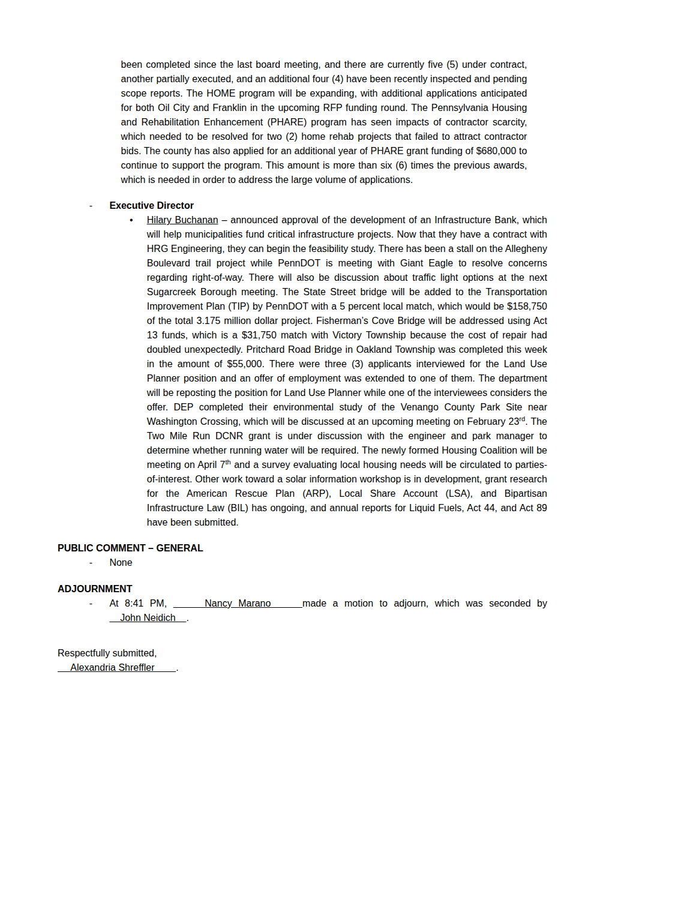been completed since the last board meeting, and there are currently five (5) under contract, another partially executed, and an additional four (4) have been recently inspected and pending scope reports. The HOME program will be expanding, with additional applications anticipated for both Oil City and Franklin in the upcoming RFP funding round. The Pennsylvania Housing and Rehabilitation Enhancement (PHARE) program has seen impacts of contractor scarcity, which needed to be resolved for two (2) home rehab projects that failed to attract contractor bids. The county has also applied for an additional year of PHARE grant funding of $680,000 to continue to support the program. This amount is more than six (6) times the previous awards, which is needed in order to address the large volume of applications.
Executive Director
Hilary Buchanan – announced approval of the development of an Infrastructure Bank, which will help municipalities fund critical infrastructure projects. Now that they have a contract with HRG Engineering, they can begin the feasibility study. There has been a stall on the Allegheny Boulevard trail project while PennDOT is meeting with Giant Eagle to resolve concerns regarding right-of-way. There will also be discussion about traffic light options at the next Sugarcreek Borough meeting. The State Street bridge will be added to the Transportation Improvement Plan (TIP) by PennDOT with a 5 percent local match, which would be $158,750 of the total 3.175 million dollar project. Fisherman’s Cove Bridge will be addressed using Act 13 funds, which is a $31,750 match with Victory Township because the cost of repair had doubled unexpectedly. Pritchard Road Bridge in Oakland Township was completed this week in the amount of $55,000. There were three (3) applicants interviewed for the Land Use Planner position and an offer of employment was extended to one of them. The department will be reposting the position for Land Use Planner while one of the interviewees considers the offer. DEP completed their environmental study of the Venango County Park Site near Washington Crossing, which will be discussed at an upcoming meeting on February 23rd. The Two Mile Run DCNR grant is under discussion with the engineer and park manager to determine whether running water will be required. The newly formed Housing Coalition will be meeting on April 7th and a survey evaluating local housing needs will be circulated to parties-of-interest. Other work toward a solar information workshop is in development, grant research for the American Rescue Plan (ARP), Local Share Account (LSA), and Bipartisan Infrastructure Law (BIL) has ongoing, and annual reports for Liquid Fuels, Act 44, and Act 89 have been submitted.
PUBLIC COMMENT – GENERAL
None
ADJOURNMENT
At 8:41 PM, Nancy Marano made a motion to adjourn, which was seconded by John Neidich .
Respectfully submitted,
Alexandria Shreffler .